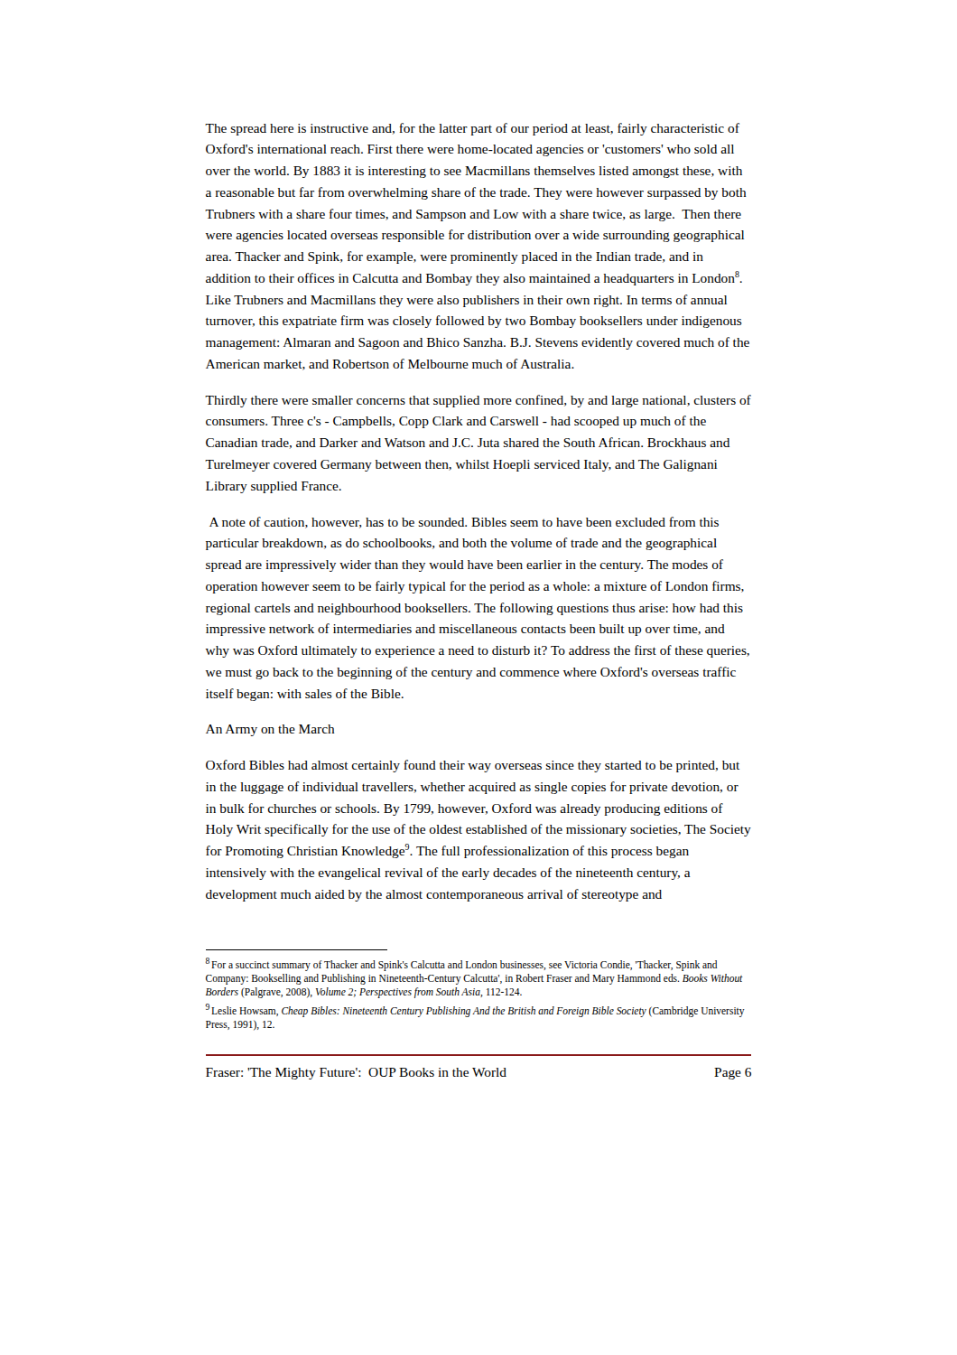The spread here is instructive and, for the latter part of our period at least, fairly characteristic of Oxford's international reach. First there were home-located agencies or 'customers' who sold all over the world. By 1883 it is interesting to see Macmillans themselves listed amongst these, with a reasonable but far from overwhelming share of the trade. They were however surpassed by both Trubners with a share four times, and Sampson and Low with a share twice, as large. Then there were agencies located overseas responsible for distribution over a wide surrounding geographical area. Thacker and Spink, for example, were prominently placed in the Indian trade, and in addition to their offices in Calcutta and Bombay they also maintained a headquarters in London8. Like Trubners and Macmillans they were also publishers in their own right. In terms of annual turnover, this expatriate firm was closely followed by two Bombay booksellers under indigenous management: Almaran and Sagoon and Bhico Sanzha. B.J. Stevens evidently covered much of the American market, and Robertson of Melbourne much of Australia.
Thirdly there were smaller concerns that supplied more confined, by and large national, clusters of consumers. Three c's - Campbells, Copp Clark and Carswell - had scooped up much of the Canadian trade, and Darker and Watson and J.C. Juta shared the South African. Brockhaus and Turelmeyer covered Germany between then, whilst Hoepli serviced Italy, and The Galignani Library supplied France.
A note of caution, however, has to be sounded. Bibles seem to have been excluded from this particular breakdown, as do schoolbooks, and both the volume of trade and the geographical spread are impressively wider than they would have been earlier in the century. The modes of operation however seem to be fairly typical for the period as a whole: a mixture of London firms, regional cartels and neighbourhood booksellers. The following questions thus arise: how had this impressive network of intermediaries and miscellaneous contacts been built up over time, and why was Oxford ultimately to experience a need to disturb it? To address the first of these queries, we must go back to the beginning of the century and commence where Oxford's overseas traffic itself began: with sales of the Bible.
An Army on the March
Oxford Bibles had almost certainly found their way overseas since they started to be printed, but in the luggage of individual travellers, whether acquired as single copies for private devotion, or in bulk for churches or schools. By 1799, however, Oxford was already producing editions of Holy Writ specifically for the use of the oldest established of the missionary societies, The Society for Promoting Christian Knowledge9. The full professionalization of this process began intensively with the evangelical revival of the early decades of the nineteenth century, a development much aided by the almost contemporaneous arrival of stereotype and
8 For a succinct summary of Thacker and Spink's Calcutta and London businesses, see Victoria Condie, 'Thacker, Spink and Company: Bookselling and Publishing in Nineteenth-Century Calcutta', in Robert Fraser and Mary Hammond eds. Books Without Borders (Palgrave, 2008), Volume 2; Perspectives from South Asia, 112-124.
9 Leslie Howsam, Cheap Bibles: Nineteenth Century Publishing And the British and Foreign Bible Society (Cambridge University Press, 1991), 12.
Fraser: 'The Mighty Future': OUP Books in the World Page 6